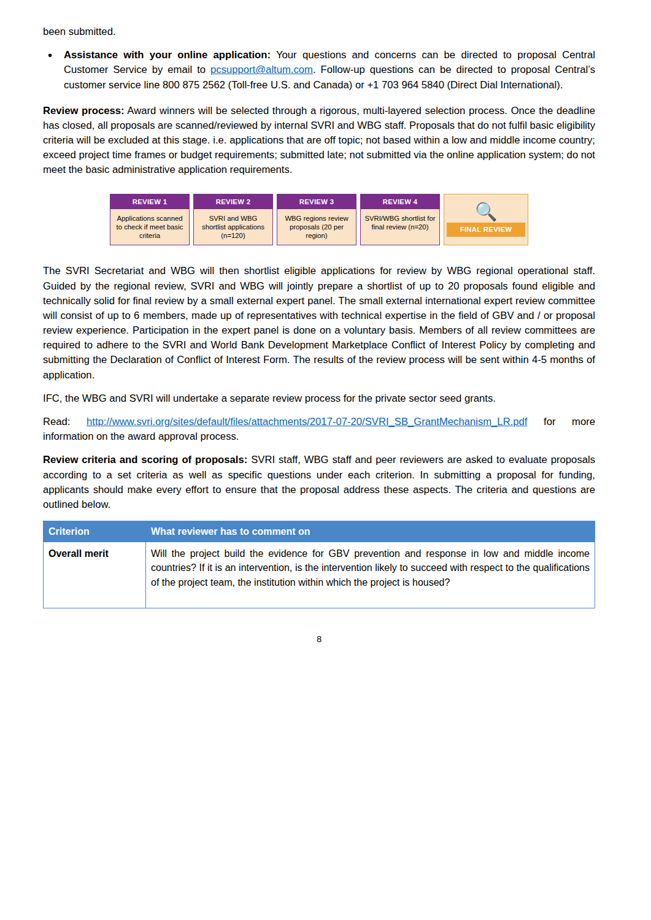been submitted.
Assistance with your online application: Your questions and concerns can be directed to proposal Central Customer Service by email to pcsupport@altum.com. Follow-up questions can be directed to proposal Central’s customer service line 800 875 2562 (Toll-free U.S. and Canada) or +1 703 964 5840 (Direct Dial International).
Review process: Award winners will be selected through a rigorous, multi-layered selection process. Once the deadline has closed, all proposals are scanned/reviewed by internal SVRI and WBG staff. Proposals that do not fulfil basic eligibility criteria will be excluded at this stage. i.e. applications that are off topic; not based within a low and middle income country; exceed project time frames or budget requirements; submitted late; not submitted via the online application system; do not meet the basic administrative application requirements.
REVIEW 1
Applications scanned to check if meet basic criteria
REVIEW 2
SVRI and WBG shortlist applications (n=120)
REVIEW 3
WBG regions review proposals (20 per region)
REVIEW 4
SVRI/WBG shortlist for final review (n=20)
🔍
FINAL REVIEW
The SVRI Secretariat and WBG will then shortlist eligible applications for review by WBG regional operational staff. Guided by the regional review, SVRI and WBG will jointly prepare a shortlist of up to 20 proposals found eligible and technically solid for final review by a small external expert panel. The small external international expert review committee will consist of up to 6 members, made up of representatives with technical expertise in the field of GBV and / or proposal review experience. Participation in the expert panel is done on a voluntary basis. Members of all review committees are required to adhere to the SVRI and World Bank Development Marketplace Conflict of Interest Policy by completing and submitting the Declaration of Conflict of Interest Form. The results of the review process will be sent within 4-5 months of application.
IFC, the WBG and SVRI will undertake a separate review process for the private sector seed grants.
Read: http://www.svri.org/sites/default/files/attachments/2017-07-20/SVRI_SB_GrantMechanism_LR.pdf for more information on the award approval process.
Review criteria and scoring of proposals: SVRI staff, WBG staff and peer reviewers are asked to evaluate proposals according to a set criteria as well as specific questions under each criterion. In submitting a proposal for funding, applicants should make every effort to ensure that the proposal address these aspects. The criteria and questions are outlined below.
| Criterion | What reviewer has to comment on |
| --- | --- |
| Overall merit | Will the project build the evidence for GBV prevention and response in low and middle income countries? If it is an intervention, is the intervention likely to succeed with respect to the qualifications of the project team, the institution within which the project is housed? |
8